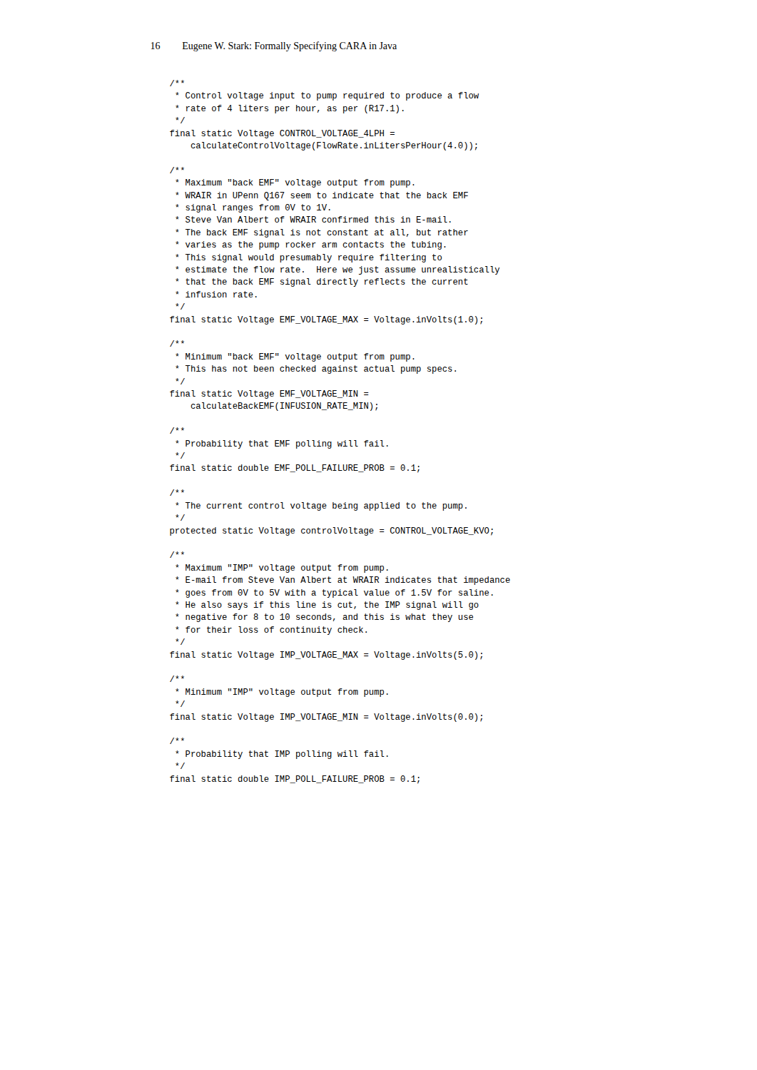16 Eugene W. Stark: Formally Specifying CARA in Java
/**
 * Control voltage input to pump required to produce a flow
 * rate of 4 liters per hour, as per (R17.1).
 */
final static Voltage CONTROL_VOLTAGE_4LPH =
    calculateControlVoltage(FlowRate.inLitersPerHour(4.0));

/**
 * Maximum "back EMF" voltage output from pump.
 * WRAIR in UPenn Q167 seem to indicate that the back EMF
 * signal ranges from 0V to 1V.
 * Steve Van Albert of WRAIR confirmed this in E-mail.
 * The back EMF signal is not constant at all, but rather
 * varies as the pump rocker arm contacts the tubing.
 * This signal would presumably require filtering to
 * estimate the flow rate.  Here we just assume unrealistically
 * that the back EMF signal directly reflects the current
 * infusion rate.
 */
final static Voltage EMF_VOLTAGE_MAX = Voltage.inVolts(1.0);

/**
 * Minimum "back EMF" voltage output from pump.
 * This has not been checked against actual pump specs.
 */
final static Voltage EMF_VOLTAGE_MIN =
    calculateBackEMF(INFUSION_RATE_MIN);

/**
 * Probability that EMF polling will fail.
 */
final static double EMF_POLL_FAILURE_PROB = 0.1;

/**
 * The current control voltage being applied to the pump.
 */
protected static Voltage controlVoltage = CONTROL_VOLTAGE_KVO;

/**
 * Maximum "IMP" voltage output from pump.
 * E-mail from Steve Van Albert at WRAIR indicates that impedance
 * goes from 0V to 5V with a typical value of 1.5V for saline.
 * He also says if this line is cut, the IMP signal will go
 * negative for 8 to 10 seconds, and this is what they use
 * for their loss of continuity check.
 */
final static Voltage IMP_VOLTAGE_MAX = Voltage.inVolts(5.0);

/**
 * Minimum "IMP" voltage output from pump.
 */
final static Voltage IMP_VOLTAGE_MIN = Voltage.inVolts(0.0);

/**
 * Probability that IMP polling will fail.
 */
final static double IMP_POLL_FAILURE_PROB = 0.1;